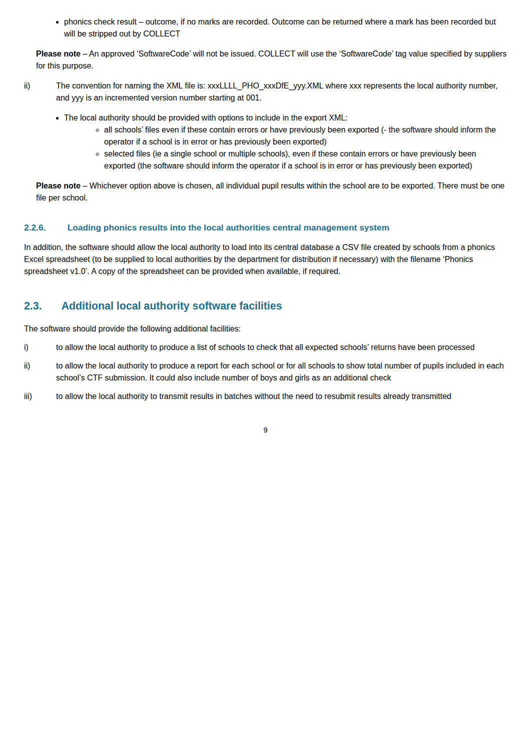phonics check result – outcome, if no marks are recorded. Outcome can be returned where a mark has been recorded but will be stripped out by COLLECT
Please note – An approved ‘SoftwareCode’ will not be issued. COLLECT will use the ‘SoftwareCode’ tag value specified by suppliers for this purpose.
ii)
The convention for naming the XML file is: xxxLLLL_PHO_xxxDfE_yyy.XML where xxx represents the local authority number, and yyy is an incremented version number starting at 001.
The local authority should be provided with options to include in the export XML:
all schools’ files even if these contain errors or have previously been exported (- the software should inform the operator if a school is in error or has previously been exported)
selected files (ie a single school or multiple schools), even if these contain errors or have previously been exported (the software should inform the operator if a school is in error or has previously been exported)
Please note – Whichever option above is chosen, all individual pupil results within the school are to be exported. There must be one file per school.
2.2.6. Loading phonics results into the local authorities central management system
In addition, the software should allow the local authority to load into its central database a CSV file created by schools from a phonics Excel spreadsheet (to be supplied to local authorities by the department for distribution if necessary) with the filename ‘Phonics spreadsheet v1.0’. A copy of the spreadsheet can be provided when available, if required.
2.3. Additional local authority software facilities
The software should provide the following additional facilities:
i)
to allow the local authority to produce a list of schools to check that all expected schools’ returns have been processed
ii)
to allow the local authority to produce a report for each school or for all schools to show total number of pupils included in each school’s CTF submission. It could also include number of boys and girls as an additional check
iii)
to allow the local authority to transmit results in batches without the need to resubmit results already transmitted
9